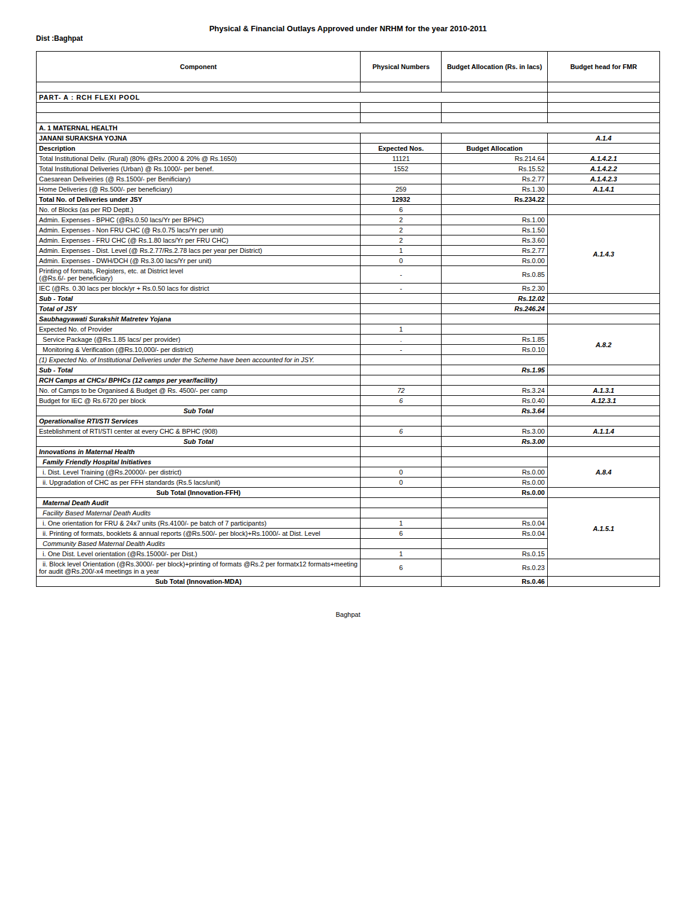Physical & Financial Outlays Approved under NRHM for the year 2010-2011
Dist :Baghpat
| Component | Physical Numbers | Budget Allocation (Rs. in lacs) | Budget head for FMR |
| --- | --- | --- | --- |
| PART- A : RCH FLEXI POOL | |
| A. 1 MATERNAL HEALTH |
| JANANI SURAKSHA YOJNA | | | A.1.4 |
| Description | Expected Nos. | Budget Allocation | |
| Total Institutional Deliv. (Rural) (80% @Rs.2000 & 20% @ Rs.1650) | 11121 | Rs.214.64 | A.1.4.2.1 |
| Total Institutional Deliveries (Urban) @ Rs.1000/- per benef. | 1552 | Rs.15.52 | A.1.4.2.2 |
| Caesarean Deliveiries (@ Rs.1500/- per Benificiary) | | Rs.2.77 | A.1.4.2.3 |
| Home Deliveries (@ Rs.500/- per beneficiary) | 259 | Rs.1.30 | A.1.4.1 |
| Total No. of Deliveries under JSY | 12932 | Rs.234.22 | |
| No. of Blocks (as per RD Deptt.) | 6 | | |
| Admin. Expenses - BPHC (@Rs.0.50 lacs/Yr per BPHC) | 2 | Rs.1.00 | A.1.4.3 |
| Admin. Expenses - Non FRU CHC (@ Rs.0.75 lacs/Yr per unit) | 2 | Rs.1.50 |
| Admin. Expenses - FRU CHC (@ Rs.1.80 lacs/Yr per FRU CHC) | 2 | Rs.3.60 |
| Admin. Expenses - Dist. Level (@ Rs.2.77/Rs.2.78 lacs per year per District) | 1 | Rs.2.77 |
| Admin. Expenses - DWH/DCH (@ Rs.3.00 lacs/Yr per unit) | 0 | Rs.0.00 |
| Printing of formats, Registers, etc. at District level (@Rs.6/- per beneficiary) | - | Rs.0.85 |
| IEC (@Rs. 0.30 lacs per block/yr + Rs.0.50 lacs for district | - | Rs.2.30 |
| Sub - Total | | Rs.12.02 | |
| Total of JSY | | Rs.246.24 | |
| Saubhagyawati Surakshit Matretev Yojana | | | |
| Expected No. of Provider | 1 | | A.8.2 |
| Service Package (@Rs.1.85 lacs/ per provider) | . | Rs.1.85 |
| Monitoring & Verification (@Rs.10,000/- per district) | - | Rs.0.10 |
| (1) Expected No. of Institutional Deliveries under the Scheme have been accounted for in JSY. | | |
| Sub - Total | | Rs.1.95 | |
| RCH Camps at CHCs/ BPHCs (12 camps per year/facility) | | | |
| No. of Camps to be Organised & Budget @ Rs. 4500/- per camp | 72 | Rs.3.24 | A.1.3.1 |
| Budget for IEC @ Rs.6720 per block | 6 | Rs.0.40 | A.12.3.1 |
| Sub Total | | Rs.3.64 | |
| Operationalise RTI/STI Services | | | |
| Esteblishment of RTI/STI center at every CHC & BPHC (908) | 6 | Rs.3.00 | A.1.1.4 |
| Sub Total | | Rs.3.00 | |
| Innovations in Maternal Health | | | |
| Family Friendly Hospital Initiatives | | | A.8.4 |
| i. Dist. Level Training (@Rs.20000/- per district) | 0 | Rs.0.00 |
| ii. Upgradation of CHC as per FFH standards (Rs.5 lacs/unit) | 0 | Rs.0.00 |
| Sub Total (Innovation-FFH) | | Rs.0.00 | |
| Maternal Death Audit | | | A.1.5.1 |
| Facility Based Maternal Death Audits | | |
| i. One orientation for FRU & 24x7 units (Rs.4100/- pe batch of 7 participants) | 1 | Rs.0.04 |
| ii. Printing of formats, booklets & annual reports (@Rs.500/- per block)+Rs.1000/- at Dist. Level | 6 | Rs.0.04 |
| Community Based Maternal Dealth Audits | | |
| i. One Dist. Level orientation (@Rs.15000/- per Dist.) | 1 | Rs.0.15 |
| ii. Block level Orientation (@Rs.3000/- per block)+printing of formats @Rs.2 per formatx12 formats+meeting for audit @Rs.200/-x4 meetings in a year | 6 | Rs.0.23 | |
| Sub Total (Innovation-MDA) | | Rs.0.46 | |
Baghpat